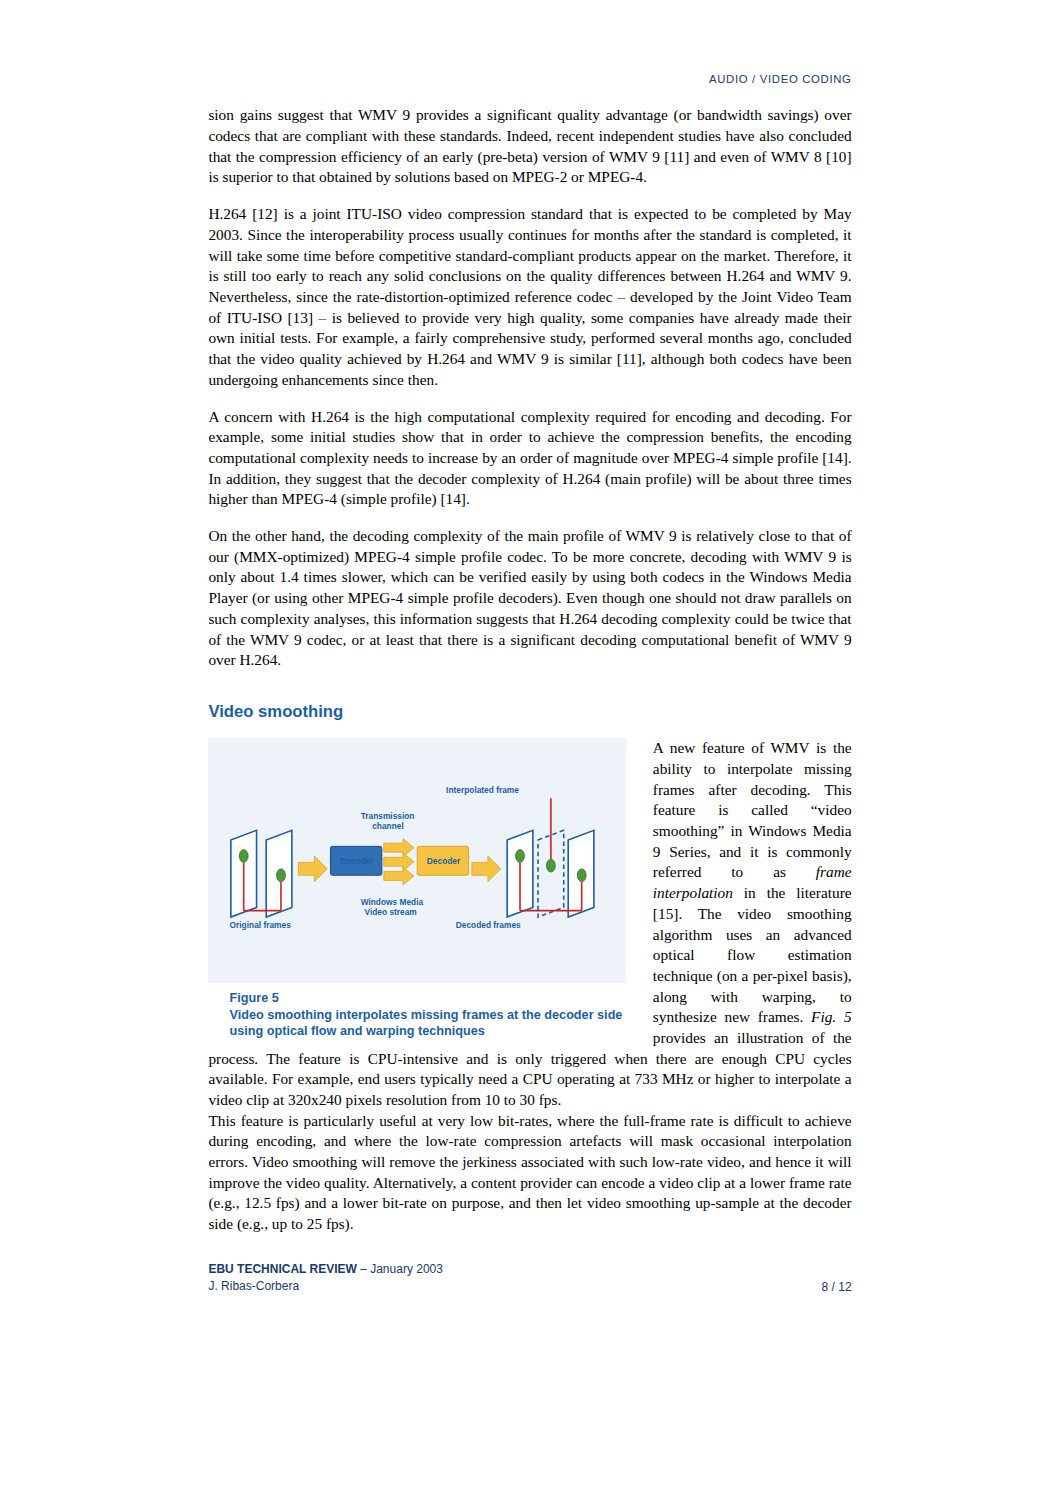AUDIO / VIDEO CODING
sion gains suggest that WMV 9 provides a significant quality advantage (or bandwidth savings) over codecs that are compliant with these standards. Indeed, recent independent studies have also concluded that the compression efficiency of an early (pre-beta) version of WMV 9 [11] and even of WMV 8 [10] is superior to that obtained by solutions based on MPEG-2 or MPEG-4.
H.264 [12] is a joint ITU-ISO video compression standard that is expected to be completed by May 2003. Since the interoperability process usually continues for months after the standard is completed, it will take some time before competitive standard-compliant products appear on the market. Therefore, it is still too early to reach any solid conclusions on the quality differences between H.264 and WMV 9. Nevertheless, since the rate-distortion-optimized reference codec – developed by the Joint Video Team of ITU-ISO [13] – is believed to provide very high quality, some companies have already made their own initial tests. For example, a fairly comprehensive study, performed several months ago, concluded that the video quality achieved by H.264 and WMV 9 is similar [11], although both codecs have been undergoing enhancements since then.
A concern with H.264 is the high computational complexity required for encoding and decoding. For example, some initial studies show that in order to achieve the compression benefits, the encoding computational complexity needs to increase by an order of magnitude over MPEG-4 simple profile [14]. In addition, they suggest that the decoder complexity of H.264 (main profile) will be about three times higher than MPEG-4 (simple profile) [14].
On the other hand, the decoding complexity of the main profile of WMV 9 is relatively close to that of our (MMX-optimized) MPEG-4 simple profile codec. To be more concrete, decoding with WMV 9 is only about 1.4 times slower, which can be verified easily by using both codecs in the Windows Media Player (or using other MPEG-4 simple profile decoders). Even though one should not draw parallels on such complexity analyses, this information suggests that H.264 decoding complexity could be twice that of the WMV 9 codec, or at least that there is a significant decoding computational benefit of WMV 9 over H.264.
Video smoothing
Interpolated frame Transmission channel Windows Media Video stream Original frames Decoded frames Encoder Decoder
Figure 5 Video smoothing interpolates missing frames at the decoder side using optical flow and warping techniques
A new feature of WMV is the ability to interpolate missing frames after decoding. This feature is called “video smoothing” in Windows Media 9 Series, and it is commonly referred to as frame interpolation in the literature [15]. The video smoothing algorithm uses an advanced optical flow estimation technique (on a per-pixel basis), along with warping, to synthesize new frames. Fig. 5 provides an illustration of the process. The feature is CPU-intensive and is only triggered when there are enough CPU cycles available. For example, end users typically need a CPU operating at 733 MHz or higher to interpolate a video clip at 320x240 pixels resolution from 10 to 30 fps.
This feature is particularly useful at very low bit-rates, where the full-frame rate is difficult to achieve during encoding, and where the low-rate compression artefacts will mask occasional interpolation errors. Video smoothing will remove the jerkiness associated with such low-rate video, and hence it will improve the video quality. Alternatively, a content provider can encode a video clip at a lower frame rate (e.g., 12.5 fps) and a lower bit-rate on purpose, and then let video smoothing up-sample at the decoder side (e.g., up to 25 fps).
EBU TECHNICAL REVIEW – January 2003
J. Ribas-Corbera
8 / 12